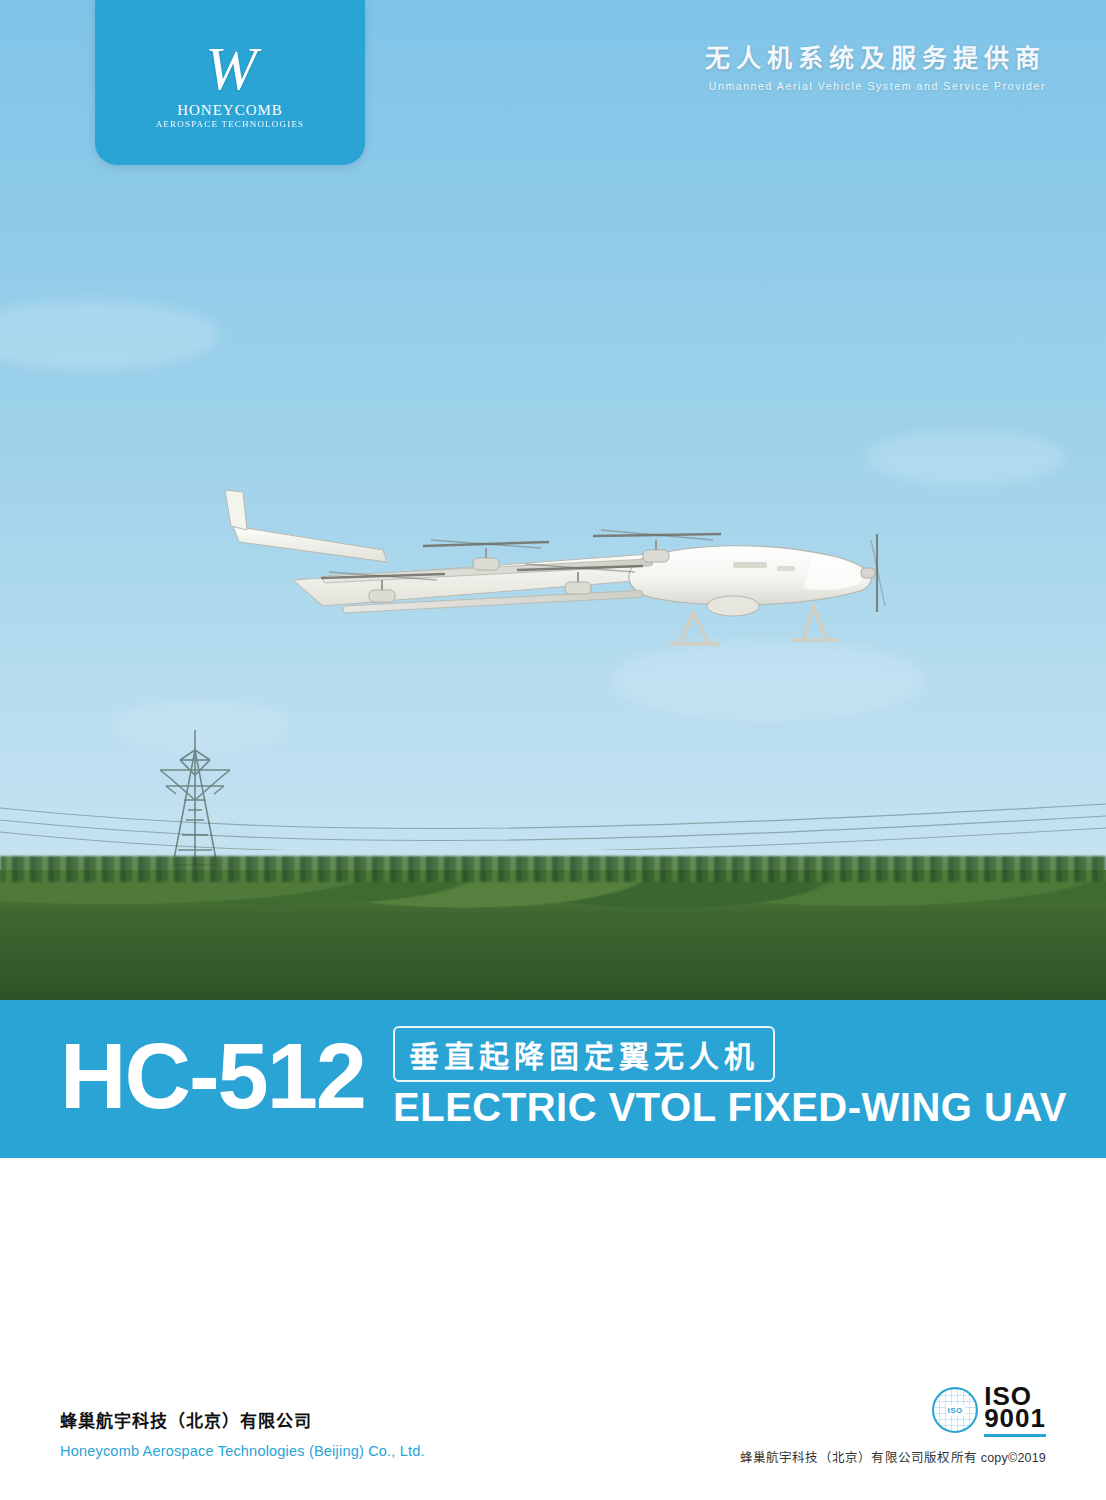W Honeycomb Aerospace Technologies
无人机系统及服务提供商
Unmanned Aerial Vehicle System and Service Provider
HC-512
垂直起降固定翼无人机
ELECTRIC VTOL FIXED-WING UAV
蜂巢航宇科技（北京）有限公司
Honeycomb Aerospace Technologies (Beijing) Co., Ltd.
ISO
ISO 9001
蜂巢航宇科技（北京）有限公司版权所有 copy©2019